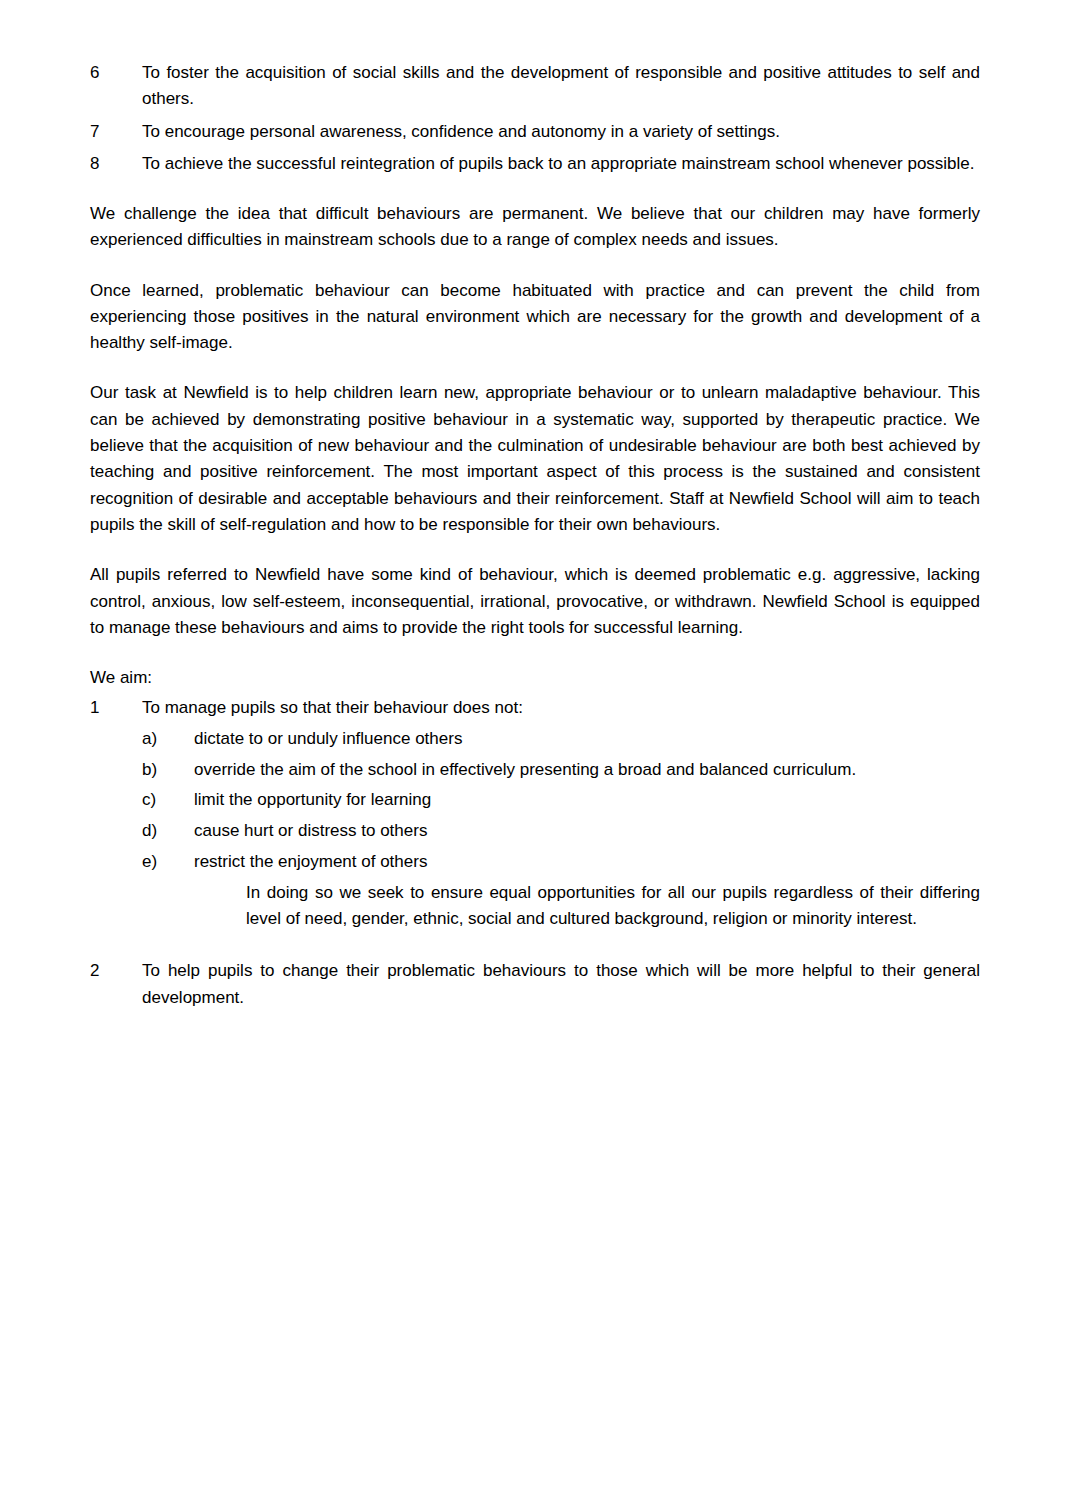6 To foster the acquisition of social skills and the development of responsible and positive attitudes to self and others.
7 To encourage personal awareness, confidence and autonomy in a variety of settings.
8 To achieve the successful reintegration of pupils back to an appropriate mainstream school whenever possible.
We challenge the idea that difficult behaviours are permanent. We believe that our children may have formerly experienced difficulties in mainstream schools due to a range of complex needs and issues.
Once learned, problematic behaviour can become habituated with practice and can prevent the child from experiencing those positives in the natural environment which are necessary for the growth and development of a healthy self-image.
Our task at Newfield is to help children learn new, appropriate behaviour or to unlearn maladaptive behaviour. This can be achieved by demonstrating positive behaviour in a systematic way, supported by therapeutic practice. We believe that the acquisition of new behaviour and the culmination of undesirable behaviour are both best achieved by teaching and positive reinforcement. The most important aspect of this process is the sustained and consistent recognition of desirable and acceptable behaviours and their reinforcement. Staff at Newfield School will aim to teach pupils the skill of self-regulation and how to be responsible for their own behaviours.
All pupils referred to Newfield have some kind of behaviour, which is deemed problematic e.g. aggressive, lacking control, anxious, low self-esteem, inconsequential, irrational, provocative, or withdrawn. Newfield School is equipped to manage these behaviours and aims to provide the right tools for successful learning.
We aim:
1 To manage pupils so that their behaviour does not:
a) dictate to or unduly influence others
b) override the aim of the school in effectively presenting a broad and balanced curriculum.
c) limit the opportunity for learning
d) cause hurt or distress to others
e) restrict the enjoyment of others
In doing so we seek to ensure equal opportunities for all our pupils regardless of their differing level of need, gender, ethnic, social and cultured background, religion or minority interest.
2 To help pupils to change their problematic behaviours to those which will be more helpful to their general development.